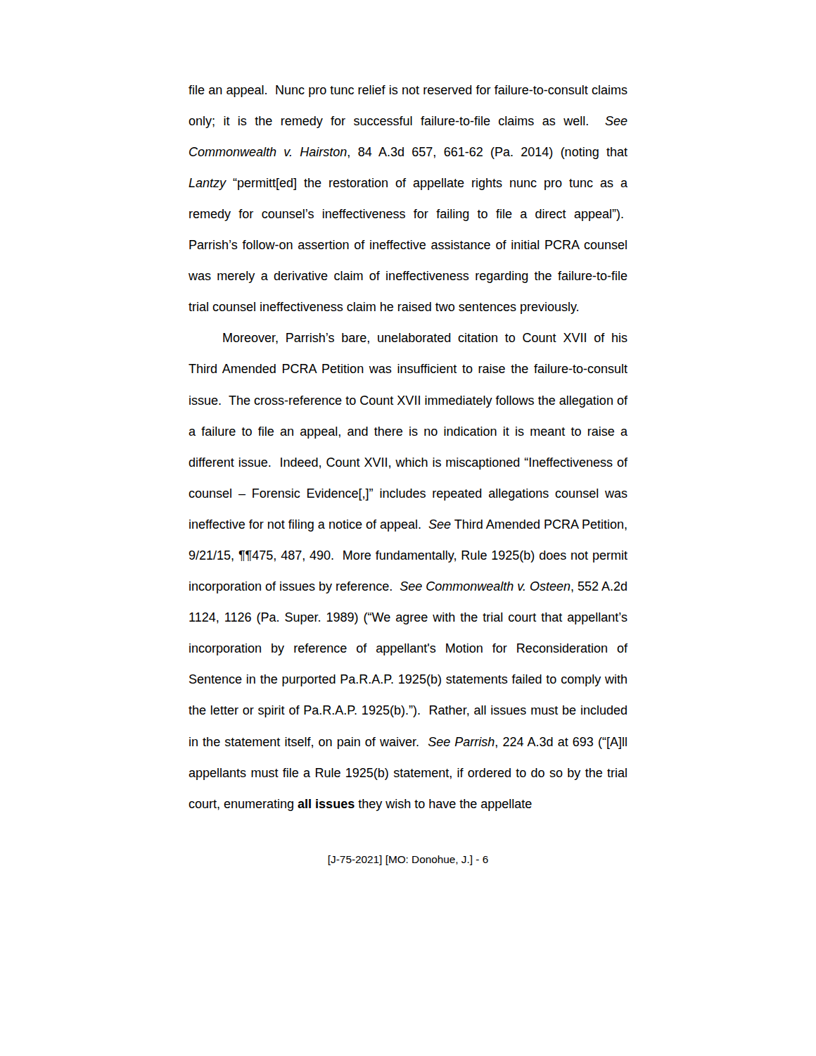file an appeal. Nunc pro tunc relief is not reserved for failure-to-consult claims only; it is the remedy for successful failure-to-file claims as well. See Commonwealth v. Hairston, 84 A.3d 657, 661-62 (Pa. 2014) (noting that Lantzy “permitt[ed] the restoration of appellate rights nunc pro tunc as a remedy for counsel’s ineffectiveness for failing to file a direct appeal”). Parrish’s follow-on assertion of ineffective assistance of initial PCRA counsel was merely a derivative claim of ineffectiveness regarding the failure-to-file trial counsel ineffectiveness claim he raised two sentences previously.
Moreover, Parrish’s bare, unelaborated citation to Count XVII of his Third Amended PCRA Petition was insufficient to raise the failure-to-consult issue. The cross-reference to Count XVII immediately follows the allegation of a failure to file an appeal, and there is no indication it is meant to raise a different issue. Indeed, Count XVII, which is miscaptioned “Ineffectiveness of counsel – Forensic Evidence[,]” includes repeated allegations counsel was ineffective for not filing a notice of appeal. See Third Amended PCRA Petition, 9/21/15, ¶¶475, 487, 490. More fundamentally, Rule 1925(b) does not permit incorporation of issues by reference. See Commonwealth v. Osteen, 552 A.2d 1124, 1126 (Pa. Super. 1989) (“We agree with the trial court that appellant’s incorporation by reference of appellant's Motion for Reconsideration of Sentence in the purported Pa.R.A.P. 1925(b) statements failed to comply with the letter or spirit of Pa.R.A.P. 1925(b).”). Rather, all issues must be included in the statement itself, on pain of waiver. See Parrish, 224 A.3d at 693 (“[A]ll appellants must file a Rule 1925(b) statement, if ordered to do so by the trial court, enumerating all issues they wish to have the appellate
[J-75-2021] [MO: Donohue, J.] - 6